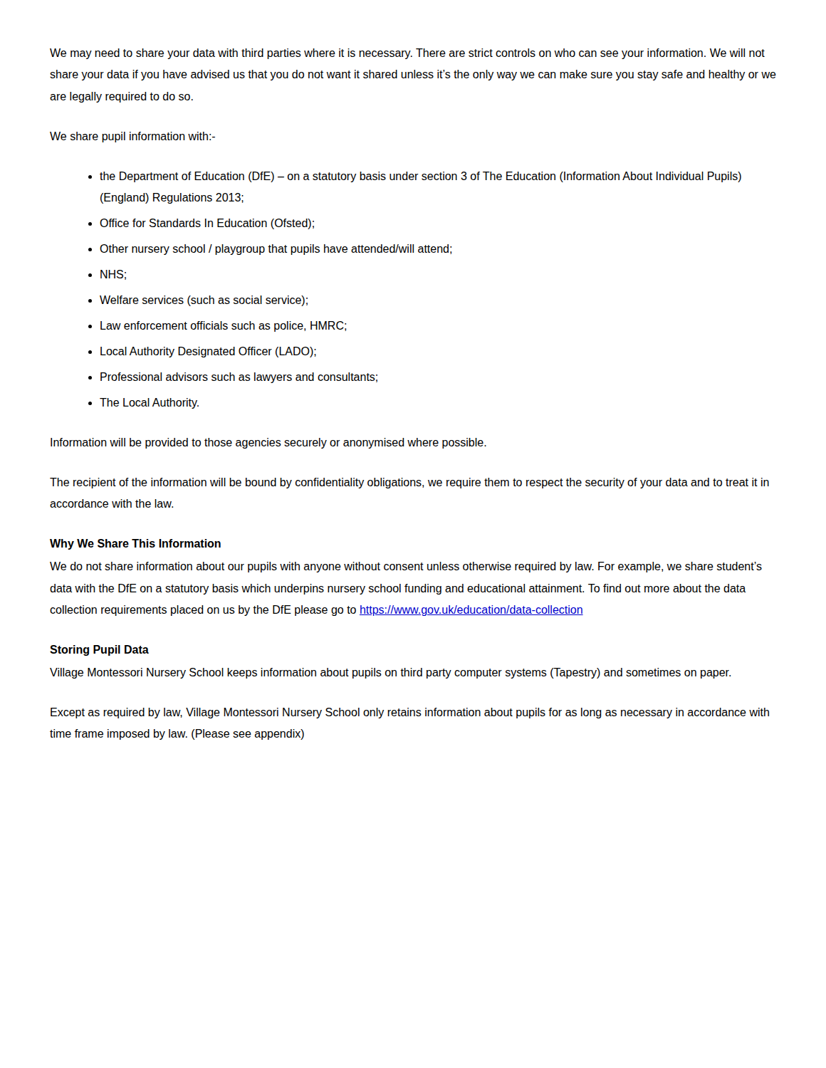We may need to share your data with third parties where it is necessary. There are strict controls on who can see your information. We will not share your data if you have advised us that you do not want it shared unless it’s the only way we can make sure you stay safe and healthy or we are legally required to do so.
We share pupil information with:-
the Department of Education (DfE) – on a statutory basis under section 3 of The Education (Information About Individual Pupils) (England) Regulations 2013;
Office for Standards In Education (Ofsted);
Other nursery school / playgroup that pupils have attended/will attend;
NHS;
Welfare services (such as social service);
Law enforcement officials such as police, HMRC;
Local Authority Designated Officer (LADO);
Professional advisors such as lawyers and consultants;
The Local Authority.
Information will be provided to those agencies securely or anonymised where possible.
The recipient of the information will be bound by confidentiality obligations, we require them to respect the security of your data and to treat it in accordance with the law.
Why We Share This Information
We do not share information about our pupils with anyone without consent unless otherwise required by law. For example, we share student’s data with the DfE on a statutory basis which underpins nursery school funding and educational attainment. To find out more about the data collection requirements placed on us by the DfE please go to https://www.gov.uk/education/data-collection
Storing Pupil Data
Village Montessori Nursery School keeps information about pupils on third party computer systems (Tapestry) and sometimes on paper.
Except as required by law, Village Montessori Nursery School only retains information about pupils for as long as necessary in accordance with time frame imposed by law. (Please see appendix)